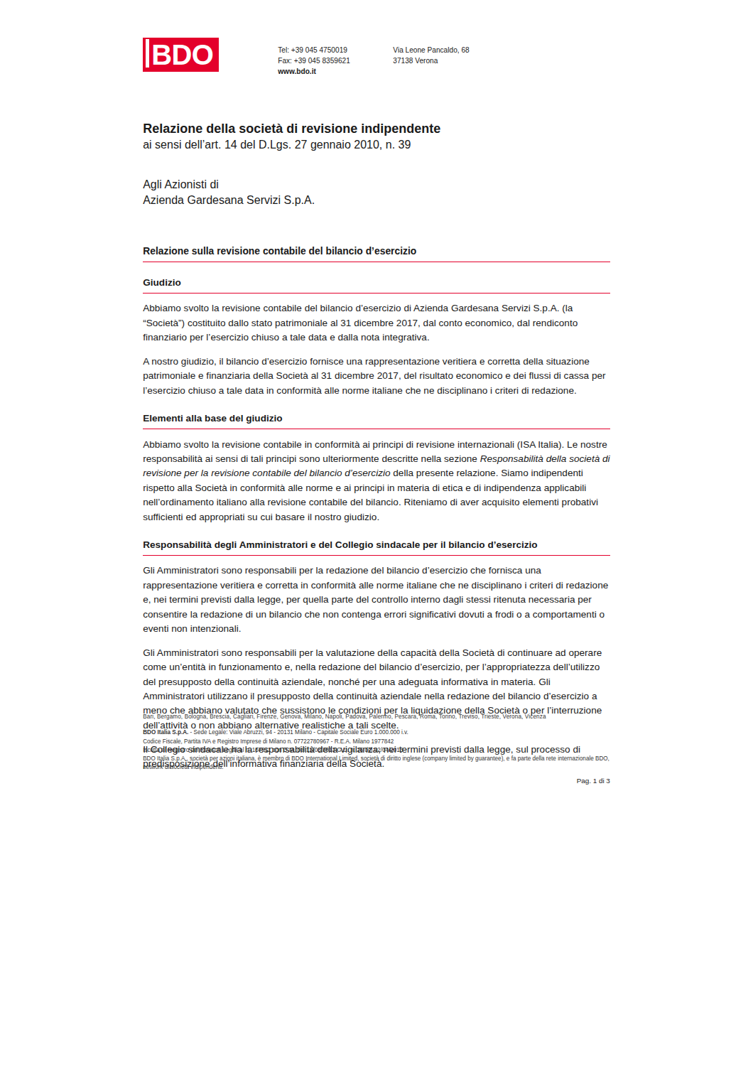BDO
Tel: +39 045 4750019
Fax: +39 045 8359621
www.bdo.it
Via Leone Pancaldo, 68
37138 Verona
Relazione della società di revisione indipendente ai sensi dell’art. 14 del D.Lgs. 27 gennaio 2010, n. 39
Agli Azionisti di Azienda Gardesana Servizi S.p.A.
Relazione sulla revisione contabile del bilancio d’esercizio
Giudizio
Abbiamo svolto la revisione contabile del bilancio d’esercizio di Azienda Gardesana Servizi S.p.A. (la “Società”) costituito dallo stato patrimoniale al 31 dicembre 2017, dal conto economico, dal rendiconto finanziario per l’esercizio chiuso a tale data e dalla nota integrativa.
A nostro giudizio, il bilancio d’esercizio fornisce una rappresentazione veritiera e corretta della situazione patrimoniale e finanziaria della Società al 31 dicembre 2017, del risultato economico e dei flussi di cassa per l’esercizio chiuso a tale data in conformità alle norme italiane che ne disciplinano i criteri di redazione.
Elementi alla base del giudizio
Abbiamo svolto la revisione contabile in conformità ai principi di revisione internazionali (ISA Italia). Le nostre responsabilità ai sensi di tali principi sono ulteriormente descritte nella sezione Responsabilità della società di revisione per la revisione contabile del bilancio d’esercizio della presente relazione. Siamo indipendenti rispetto alla Società in conformità alle norme e ai principi in materia di etica e di indipendenza applicabili nell’ordinamento italiano alla revisione contabile del bilancio. Riteniamo di aver acquisito elementi probativi sufficienti ed appropriati su cui basare il nostro giudizio.
Responsabilità degli Amministratori e del Collegio sindacale per il bilancio d’esercizio
Gli Amministratori sono responsabili per la redazione del bilancio d’esercizio che fornisca una rappresentazione veritiera e corretta in conformità alle norme italiane che ne disciplinano i criteri di redazione e, nei termini previsti dalla legge, per quella parte del controllo interno dagli stessi ritenuta necessaria per consentire la redazione di un bilancio che non contenga errori significativi dovuti a frodi o a comportamenti o eventi non intenzionali.
Gli Amministratori sono responsabili per la valutazione della capacità della Società di continuare ad operare come un’entità in funzionamento e, nella redazione del bilancio d’esercizio, per l’appropriatezza dell’utilizzo del presupposto della continuità aziendale, nonché per una adeguata informativa in materia. Gli Amministratori utilizzano il presupposto della continuità aziendale nella redazione del bilancio d’esercizio a meno che abbiano valutato che sussistono le condizioni per la liquidazione della Società o per l’interruzione dell’attività o non abbiano alternative realistiche a tali scelte.
Il Collegio sindacale ha la responsabilità della vigilanza, nei termini previsti dalla legge, sul processo di predisposizione dell’informativa finanziaria della Società.
Bari, Bergamo, Bologna, Brescia, Cagliari, Firenze, Genova, Milano, Napoli, Padova, Palermo, Pescara, Roma, Torino, Treviso, Trieste, Verona, Vicenza
BDO Italia S.p.A. - Sede Legale: Viale Abruzzi, 94 - 20131 Milano - Capitale Sociale Euro 1.000.000 i.v.
Codice Fiscale, Partita IVA e Registro Imprese di Milano n. 07722780967 - R.E.A. Milano 1977842
Iscritta al Registro dei Revisori Legali al n. 167911 con D.M. del 15/03/2013 G.U. n. 26 del 02/04/2013
BDO Italia S.p.A., società per azioni italiana, è membro di BDO International Limited, società di diritto inglese (company limited by guarantee), e fa parte della rete internazionale BDO, network di società indipendenti.
Pag. 1 di 3